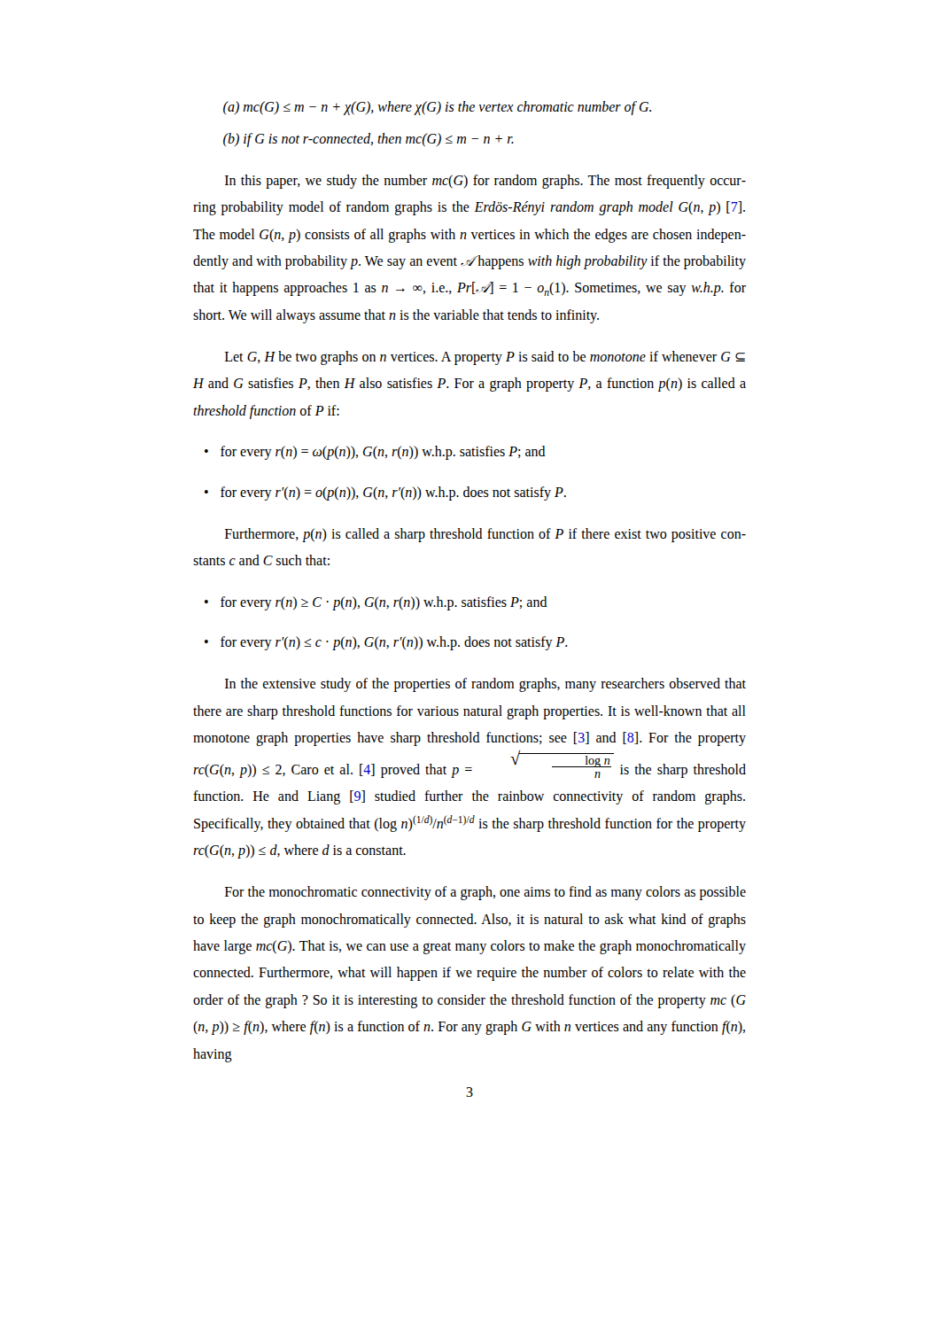(a) mc(G) ≤ m − n + χ(G), where χ(G) is the vertex chromatic number of G.
(b) if G is not r-connected, then mc(G) ≤ m − n + r.
In this paper, we study the number mc(G) for random graphs. The most frequently occurring probability model of random graphs is the Erdös-Rényi random graph model G(n, p) [7]. The model G(n, p) consists of all graphs with n vertices in which the edges are chosen independently and with probability p. We say an event 𝒜 happens with high probability if the probability that it happens approaches 1 as n → ∞, i.e., Pr[𝒜] = 1 − on(1). Sometimes, we say w.h.p. for short. We will always assume that n is the variable that tends to infinity.
Let G, H be two graphs on n vertices. A property P is said to be monotone if whenever G ⊆ H and G satisfies P, then H also satisfies P. For a graph property P, a function p(n) is called a threshold function of P if:
for every r(n) = ω(p(n)), G(n, r(n)) w.h.p. satisfies P; and
for every r′(n) = o(p(n)), G(n, r′(n)) w.h.p. does not satisfy P.
Furthermore, p(n) is called a sharp threshold function of P if there exist two positive constants c and C such that:
for every r(n) ≥ C · p(n), G(n, r(n)) w.h.p. satisfies P; and
for every r′(n) ≤ c · p(n), G(n, r′(n)) w.h.p. does not satisfy P.
In the extensive study of the properties of random graphs, many researchers observed that there are sharp threshold functions for various natural graph properties. It is well-known that all monotone graph properties have sharp threshold functions; see [3] and [8]. For the property rc(G(n, p)) ≤ 2, Caro et al. [4] proved that p = log n n is the sharp threshold function. He and Liang [9] studied further the rainbow connectivity of random graphs. Specifically, they obtained that (log n)(1/d)/n(d−1)/d is the sharp threshold function for the property rc(G(n, p)) ≤ d, where d is a constant.
For the monochromatic connectivity of a graph, one aims to find as many colors as possible to keep the graph monochromatically connected. Also, it is natural to ask what kind of graphs have large mc(G). That is, we can use a great many colors to make the graph monochromatically connected. Furthermore, what will happen if we require the number of colors to relate with the order of the graph ? So it is interesting to consider the threshold function of the property mc (G (n, p)) ≥ f(n), where f(n) is a function of n. For any graph G with n vertices and any function f(n), having
3